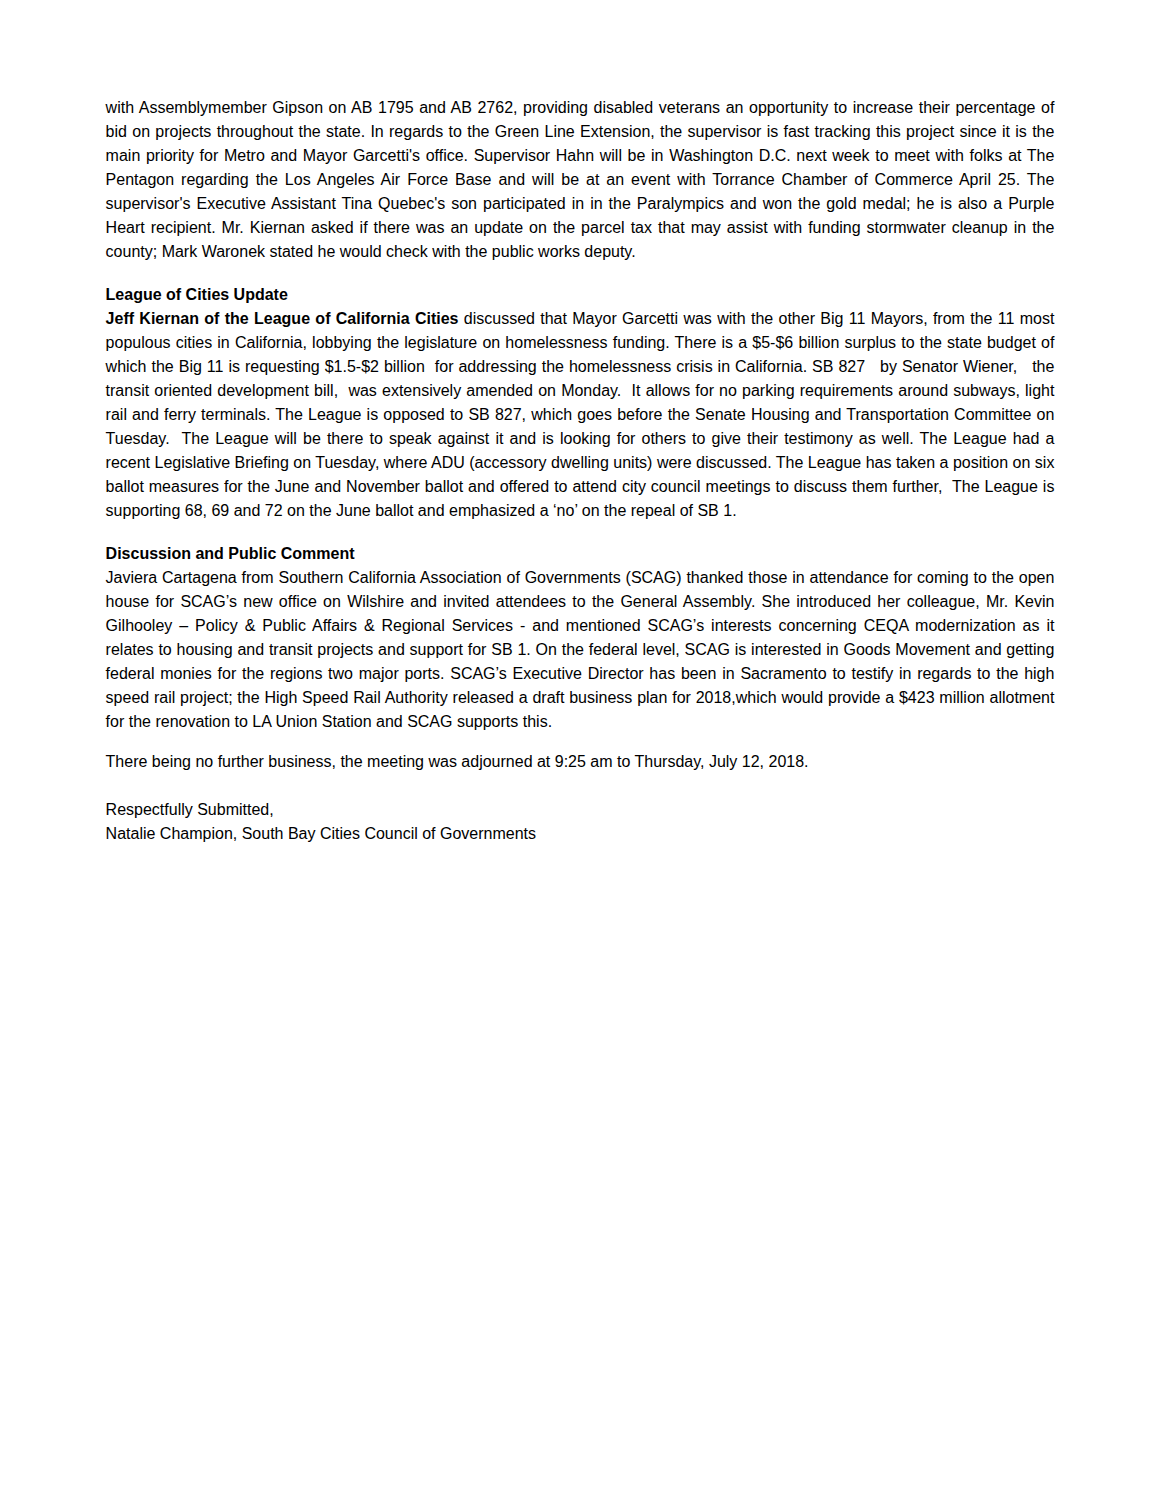with Assemblymember Gipson on AB 1795 and AB 2762, providing disabled veterans an opportunity to increase their percentage of bid on projects throughout the state. In regards to the Green Line Extension, the supervisor is fast tracking this project since it is the main priority for Metro and Mayor Garcetti's office. Supervisor Hahn will be in Washington D.C. next week to meet with folks at The Pentagon regarding the Los Angeles Air Force Base and will be at an event with Torrance Chamber of Commerce April 25. The supervisor's Executive Assistant Tina Quebec's son participated in in the Paralympics and won the gold medal; he is also a Purple Heart recipient. Mr. Kiernan asked if there was an update on the parcel tax that may assist with funding stormwater cleanup in the county; Mark Waronek stated he would check with the public works deputy.
League of Cities Update
Jeff Kiernan of the League of California Cities discussed that Mayor Garcetti was with the other Big 11 Mayors, from the 11 most populous cities in California, lobbying the legislature on homelessness funding. There is a $5-$6 billion surplus to the state budget of which the Big 11 is requesting $1.5-$2 billion for addressing the homelessness crisis in California. SB 827 by Senator Wiener, the transit oriented development bill, was extensively amended on Monday. It allows for no parking requirements around subways, light rail and ferry terminals. The League is opposed to SB 827, which goes before the Senate Housing and Transportation Committee on Tuesday. The League will be there to speak against it and is looking for others to give their testimony as well. The League had a recent Legislative Briefing on Tuesday, where ADU (accessory dwelling units) were discussed. The League has taken a position on six ballot measures for the June and November ballot and offered to attend city council meetings to discuss them further, The League is supporting 68, 69 and 72 on the June ballot and emphasized a ‘no’ on the repeal of SB 1.
Discussion and Public Comment
Javiera Cartagena from Southern California Association of Governments (SCAG) thanked those in attendance for coming to the open house for SCAG’s new office on Wilshire and invited attendees to the General Assembly. She introduced her colleague, Mr. Kevin Gilhooley – Policy & Public Affairs & Regional Services - and mentioned SCAG’s interests concerning CEQA modernization as it relates to housing and transit projects and support for SB 1. On the federal level, SCAG is interested in Goods Movement and getting federal monies for the regions two major ports. SCAG’s Executive Director has been in Sacramento to testify in regards to the high speed rail project; the High Speed Rail Authority released a draft business plan for 2018,which would provide a $423 million allotment for the renovation to LA Union Station and SCAG supports this.
There being no further business, the meeting was adjourned at 9:25 am to Thursday, July 12, 2018.
Respectfully Submitted,
Natalie Champion, South Bay Cities Council of Governments